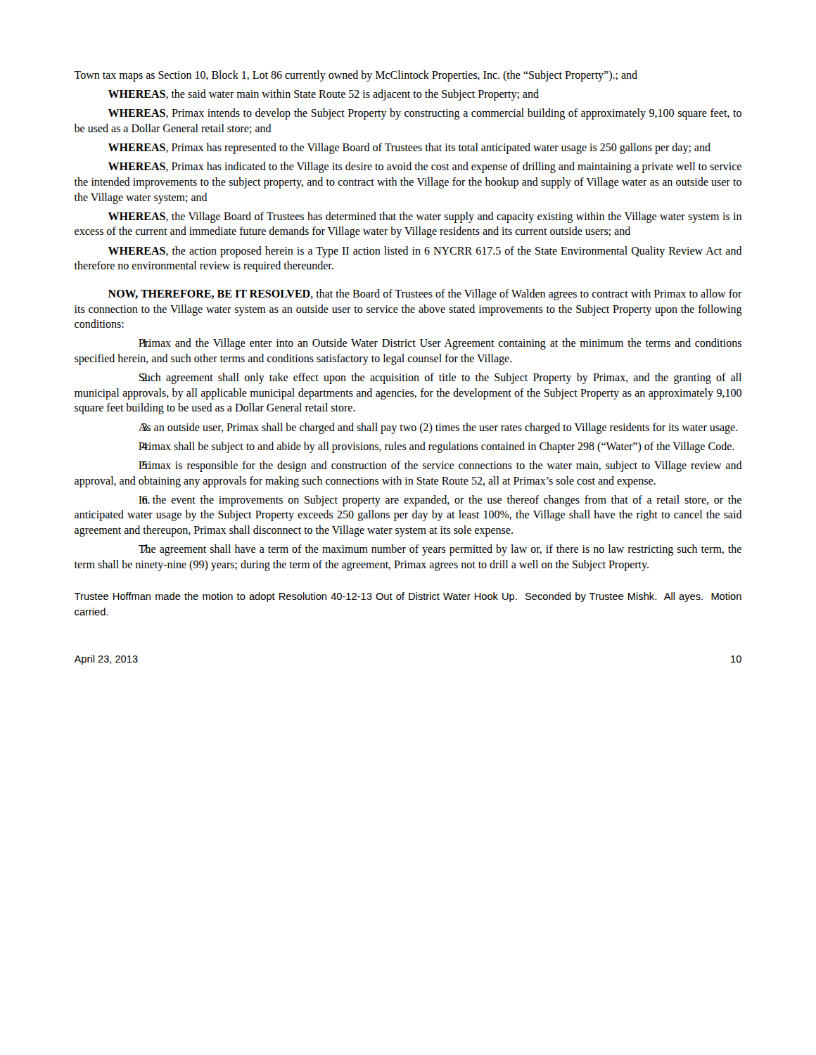Town tax maps as Section 10, Block 1, Lot 86 currently owned by McClintock Properties, Inc. (the “Subject Property”).; and
WHEREAS, the said water main within State Route 52 is adjacent to the Subject Property; and
WHEREAS, Primax intends to develop the Subject Property by constructing a commercial building of approximately 9,100 square feet, to be used as a Dollar General retail store; and
WHEREAS, Primax has represented to the Village Board of Trustees that its total anticipated water usage is 250 gallons per day; and
WHEREAS, Primax has indicated to the Village its desire to avoid the cost and expense of drilling and maintaining a private well to service the intended improvements to the subject property, and to contract with the Village for the hookup and supply of Village water as an outside user to the Village water system; and
WHEREAS, the Village Board of Trustees has determined that the water supply and capacity existing within the Village water system is in excess of the current and immediate future demands for Village water by Village residents and its current outside users; and
WHEREAS, the action proposed herein is a Type II action listed in 6 NYCRR 617.5 of the State Environmental Quality Review Act and therefore no environmental review is required thereunder.
NOW, THEREFORE, BE IT RESOLVED, that the Board of Trustees of the Village of Walden agrees to contract with Primax to allow for its connection to the Village water system as an outside user to service the above stated improvements to the Subject Property upon the following conditions:
1. Primax and the Village enter into an Outside Water District User Agreement containing at the minimum the terms and conditions specified herein, and such other terms and conditions satisfactory to legal counsel for the Village.
2. Such agreement shall only take effect upon the acquisition of title to the Subject Property by Primax, and the granting of all municipal approvals, by all applicable municipal departments and agencies, for the development of the Subject Property as an approximately 9,100 square feet building to be used as a Dollar General retail store.
3. As an outside user, Primax shall be charged and shall pay two (2) times the user rates charged to Village residents for its water usage.
4. Primax shall be subject to and abide by all provisions, rules and regulations contained in Chapter 298 (“Water”) of the Village Code.
5. Primax is responsible for the design and construction of the service connections to the water main, subject to Village review and approval, and obtaining any approvals for making such connections with in State Route 52, all at Primax’s sole cost and expense.
6. In the event the improvements on Subject property are expanded, or the use thereof changes from that of a retail store, or the anticipated water usage by the Subject Property exceeds 250 gallons per day by at least 100%, the Village shall have the right to cancel the said agreement and thereupon, Primax shall disconnect to the Village water system at its sole expense.
7. The agreement shall have a term of the maximum number of years permitted by law or, if there is no law restricting such term, the term shall be ninety-nine (99) years; during the term of the agreement, Primax agrees not to drill a well on the Subject Property.
Trustee Hoffman made the motion to adopt Resolution 40-12-13 Out of District Water Hook Up. Seconded by Trustee Mishk. All ayes. Motion carried.
April 23, 2013 10